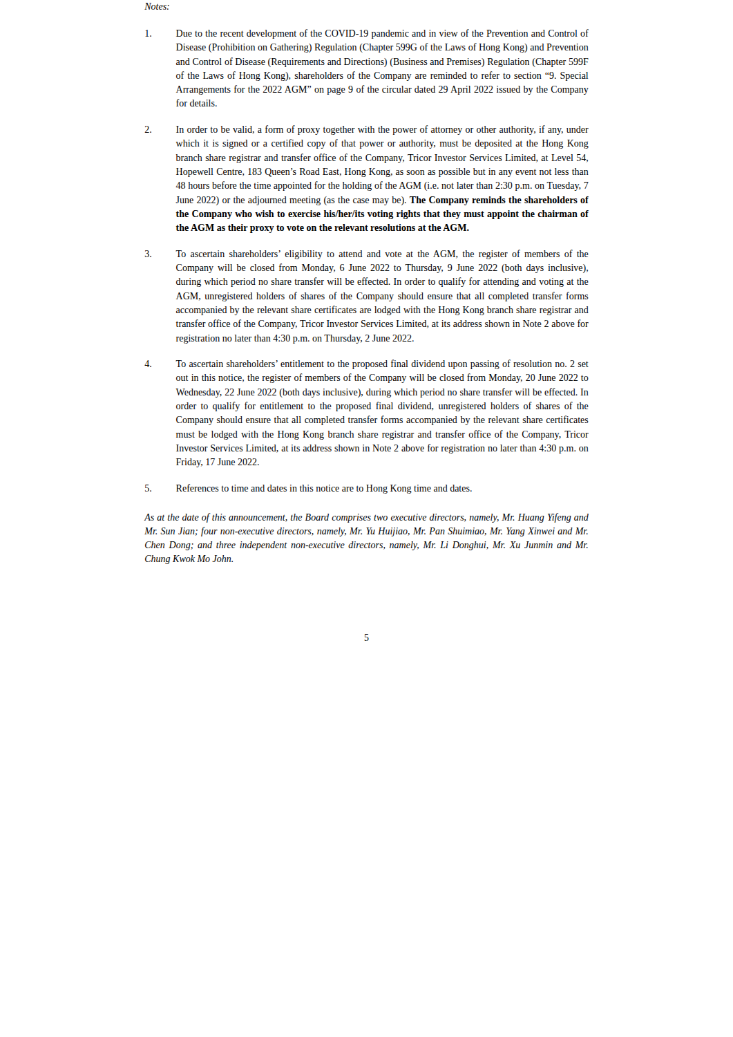Notes:
1. Due to the recent development of the COVID-19 pandemic and in view of the Prevention and Control of Disease (Prohibition on Gathering) Regulation (Chapter 599G of the Laws of Hong Kong) and Prevention and Control of Disease (Requirements and Directions) (Business and Premises) Regulation (Chapter 599F of the Laws of Hong Kong), shareholders of the Company are reminded to refer to section “9. Special Arrangements for the 2022 AGM” on page 9 of the circular dated 29 April 2022 issued by the Company for details.
2. In order to be valid, a form of proxy together with the power of attorney or other authority, if any, under which it is signed or a certified copy of that power or authority, must be deposited at the Hong Kong branch share registrar and transfer office of the Company, Tricor Investor Services Limited, at Level 54, Hopewell Centre, 183 Queen’s Road East, Hong Kong, as soon as possible but in any event not less than 48 hours before the time appointed for the holding of the AGM (i.e. not later than 2:30 p.m. on Tuesday, 7 June 2022) or the adjourned meeting (as the case may be). The Company reminds the shareholders of the Company who wish to exercise his/her/its voting rights that they must appoint the chairman of the AGM as their proxy to vote on the relevant resolutions at the AGM.
3. To ascertain shareholders’ eligibility to attend and vote at the AGM, the register of members of the Company will be closed from Monday, 6 June 2022 to Thursday, 9 June 2022 (both days inclusive), during which period no share transfer will be effected. In order to qualify for attending and voting at the AGM, unregistered holders of shares of the Company should ensure that all completed transfer forms accompanied by the relevant share certificates are lodged with the Hong Kong branch share registrar and transfer office of the Company, Tricor Investor Services Limited, at its address shown in Note 2 above for registration no later than 4:30 p.m. on Thursday, 2 June 2022.
4. To ascertain shareholders’ entitlement to the proposed final dividend upon passing of resolution no. 2 set out in this notice, the register of members of the Company will be closed from Monday, 20 June 2022 to Wednesday, 22 June 2022 (both days inclusive), during which period no share transfer will be effected. In order to qualify for entitlement to the proposed final dividend, unregistered holders of shares of the Company should ensure that all completed transfer forms accompanied by the relevant share certificates must be lodged with the Hong Kong branch share registrar and transfer office of the Company, Tricor Investor Services Limited, at its address shown in Note 2 above for registration no later than 4:30 p.m. on Friday, 17 June 2022.
5. References to time and dates in this notice are to Hong Kong time and dates.
As at the date of this announcement, the Board comprises two executive directors, namely, Mr. Huang Yifeng and Mr. Sun Jian; four non-executive directors, namely, Mr. Yu Huijiao, Mr. Pan Shuimiao, Mr. Yang Xinwei and Mr. Chen Dong; and three independent non-executive directors, namely, Mr. Li Donghui, Mr. Xu Junmin and Mr. Chung Kwok Mo John.
5